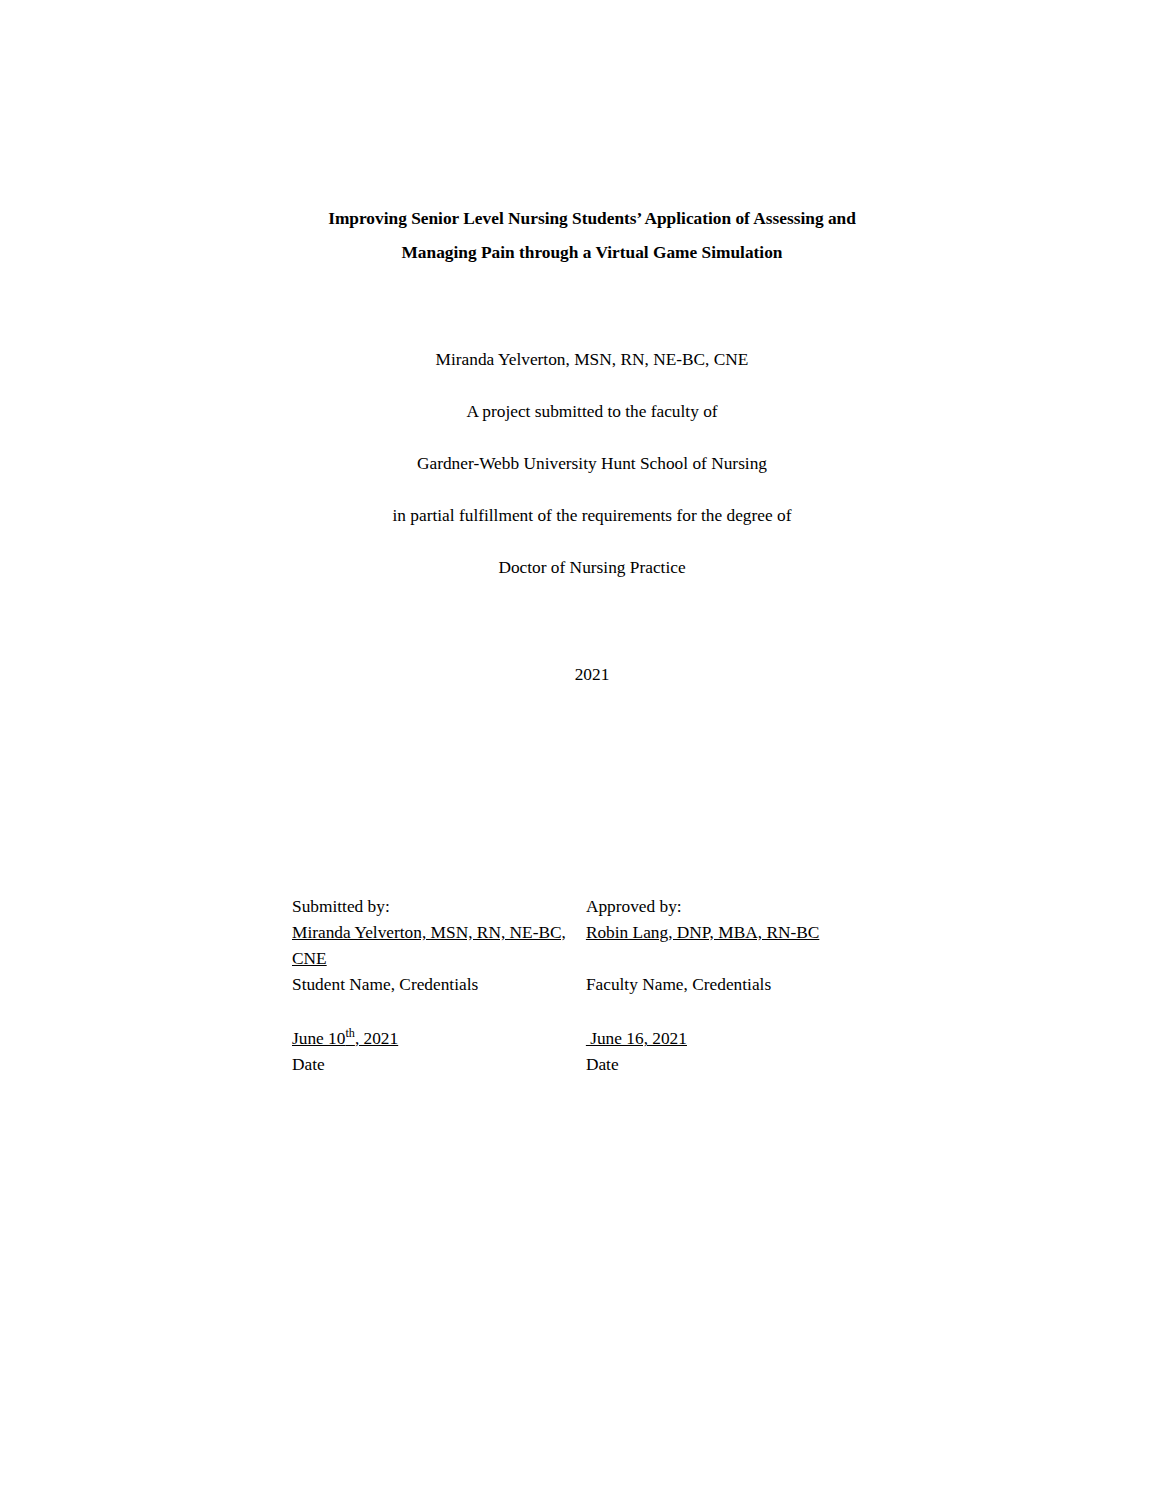Improving Senior Level Nursing Students’ Application of Assessing and Managing Pain through a Virtual Game Simulation
Miranda Yelverton, MSN, RN, NE-BC, CNE
A project submitted to the faculty of
Gardner-Webb University Hunt School of Nursing
in partial fulfillment of the requirements for the degree of
Doctor of Nursing Practice
2021
| Submitted by: | Approved by: |
| Miranda Yelverton, MSN, RN, NE-BC, CNE | Robin Lang, DNP, MBA, RN-BC |
| Student Name, Credentials | Faculty Name, Credentials |
| June 10 th , 2021 | June 16, 2021 |
| Date | Date |